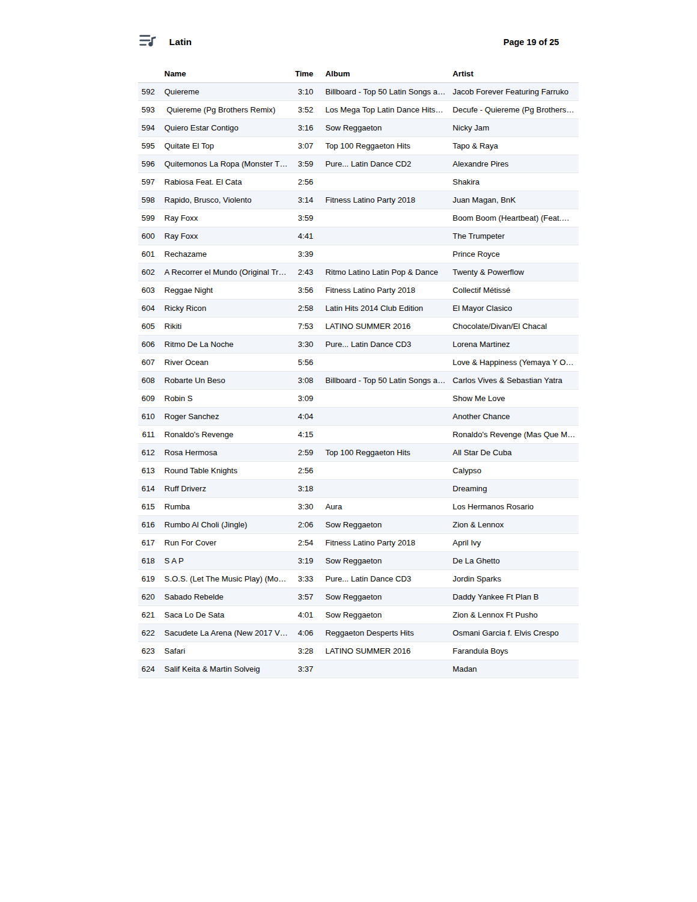Latin
Page 19 of 25
| | Name | Time | Album | Artist |
| --- | --- | --- | --- | --- |
| 592 | Quiereme | 3:10 | Billboard - Top 50 Latin Songs a… | Jacob Forever Featuring Farruko |
| 593 | Quiereme (Pg Brothers Remix) | 3:52 | Los Mega Top Latin Dance Hits… | Decufe - Quiereme (Pg Brothers… |
| 594 | Quiero Estar Contigo | 3:16 | Sow Reggaeton | Nicky Jam |
| 595 | Quitate El Top | 3:07 | Top 100 Reggaeton Hits | Tapo & Raya |
| 596 | Quitemonos La Ropa (Monster T… | 3:59 | Pure... Latin Dance CD2 | Alexandre Pires |
| 597 | Rabiosa Feat. El Cata | 2:56 | | Shakira |
| 598 | Rapido, Brusco, Violento | 3:14 | Fitness Latino Party 2018 | Juan Magan, BnK |
| 599 | Ray Foxx | 3:59 | | Boom Boom (Heartbeat) (Feat.… |
| 600 | Ray Foxx | 4:41 | | The Trumpeter |
| 601 | Rechazame | 3:39 | | Prince Royce |
| 602 | A Recorrer el Mundo (Original Tr… | 2:43 | Ritmo Latino Latin Pop & Dance | Twenty & Powerflow |
| 603 | Reggae Night | 3:56 | Fitness Latino Party 2018 | Collectif Métissé |
| 604 | Ricky Ricon | 2:58 | Latin Hits 2014 Club Edition | El Mayor Clasico |
| 605 | Rikiti | 7:53 | LATINO SUMMER 2016 | Chocolate/Divan/El Chacal |
| 606 | Ritmo De La Noche | 3:30 | Pure... Latin Dance CD3 | Lorena Martinez |
| 607 | River Ocean | 5:56 | | Love & Happiness (Yemaya Y O… |
| 608 | Robarte Un Beso | 3:08 | Billboard - Top 50 Latin Songs a… | Carlos Vives & Sebastian Yatra |
| 609 | Robin S | 3:09 | | Show Me Love |
| 610 | Roger Sanchez | 4:04 | | Another Chance |
| 611 | Ronaldo's Revenge | 4:15 | | Ronaldo's Revenge (Mas Que M… |
| 612 | Rosa Hermosa | 2:59 | Top 100 Reggaeton Hits | All Star De Cuba |
| 613 | Round Table Knights | 2:56 | | Calypso |
| 614 | Ruff Driverz | 3:18 | | Dreaming |
| 615 | Rumba | 3:30 | Aura | Los Hermanos Rosario |
| 616 | Rumbo Al Choli (Jingle) | 2:06 | Sow Reggaeton | Zion & Lennox |
| 617 | Run For Cover | 2:54 | Fitness Latino Party 2018 | April Ivy |
| 618 | S A P | 3:19 | Sow Reggaeton | De La Ghetto |
| 619 | S.O.S. (Let The Music Play) (Mo… | 3:33 | Pure... Latin Dance CD3 | Jordin Sparks |
| 620 | Sabado Rebelde | 3:57 | Sow Reggaeton | Daddy Yankee Ft Plan B |
| 621 | Saca Lo De Sata | 4:01 | Sow Reggaeton | Zion & Lennox Ft Pusho |
| 622 | Sacudete La Arena (New 2017 V… | 4:06 | Reggaeton Desperts Hits | Osmani Garcia f. Elvis Crespo |
| 623 | Safari | 3:28 | LATINO SUMMER 2016 | Farandula Boys |
| 624 | Salif Keita & Martin Solveig | 3:37 | | Madan |